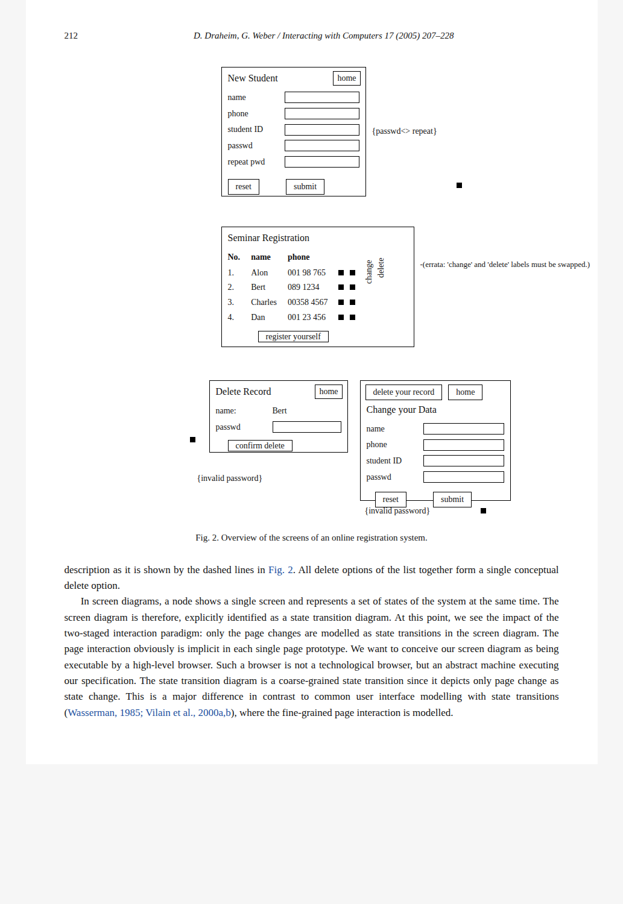212 D. Draheim, G. Weber / Interacting with Computers 17 (2005) 207–228
home
New Student
name
phone
student ID
passwd
repeat pwd
reset submit
{passwd<> repeat}
Seminar Registration
| No. | name | phone | | |
| --- | --- | --- | --- | --- |
| 1. | Alon | 001 98 765 | | |
| 2. | Bert | 089 1234 | | |
| 3. | Charles | 00358 4567 | | |
| 4. | Dan | 001 23 456 | | |
register yourself
change
delete
-(errata: 'change' and 'delete' labels must be swapped.)
home
Delete Record
name: Bert
passwd
confirm delete
{invalid password}
delete your record home
Change your Data
name
phone
student ID
passwd
reset submit
{invalid password}
Fig. 2. Overview of the screens of an online registration system.
description as it is shown by the dashed lines in Fig. 2. All delete options of the list together form a single conceptual delete option.
In screen diagrams, a node shows a single screen and represents a set of states of the system at the same time. The screen diagram is therefore, explicitly identified as a state transition diagram. At this point, we see the impact of the two-staged interaction paradigm: only the page changes are modelled as state transitions in the screen diagram. The page interaction obviously is implicit in each single page prototype. We want to conceive our screen diagram as being executable by a high-level browser. Such a browser is not a technological browser, but an abstract machine executing our specification. The state transition diagram is a coarse-grained state transition since it depicts only page change as state change. This is a major difference in contrast to common user interface modelling with state transitions (Wasserman, 1985; Vilain et al., 2000a,b), where the fine-grained page interaction is modelled.